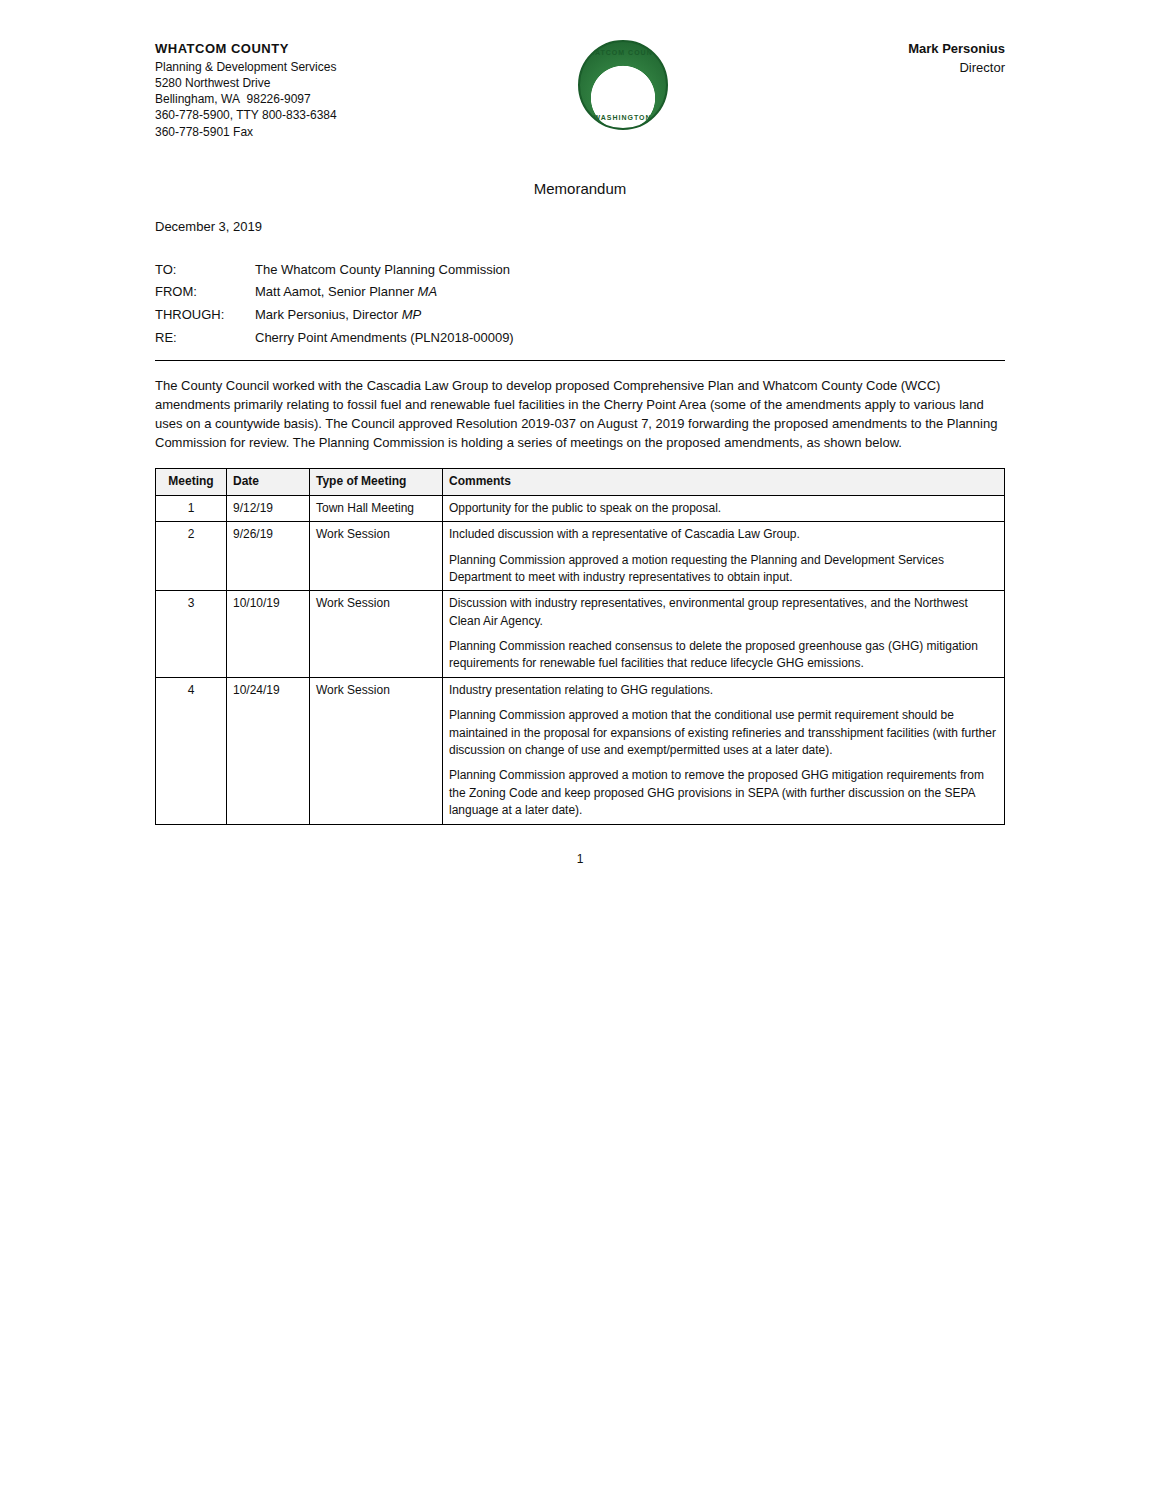WHATCOM COUNTY
Planning & Development Services
5280 Northwest Drive
Bellingham, WA 98226-9097
360-778-5900, TTY 800-833-6384
360-778-5901 Fax
WHATCOM COUNTY
WASHINGTON
Mark Personius
Director
Memorandum
December 3, 2019
| TO: | The Whatcom County Planning Commission |
| FROM: | Matt Aamot, Senior Planner MA |
| THROUGH: | Mark Personius, Director MP |
| RE: | Cherry Point Amendments (PLN2018-00009) |
The County Council worked with the Cascadia Law Group to develop proposed Comprehensive Plan and Whatcom County Code (WCC) amendments primarily relating to fossil fuel and renewable fuel facilities in the Cherry Point Area (some of the amendments apply to various land uses on a countywide basis). The Council approved Resolution 2019-037 on August 7, 2019 forwarding the proposed amendments to the Planning Commission for review. The Planning Commission is holding a series of meetings on the proposed amendments, as shown below.
| Meeting | Date | Type of Meeting | Comments |
| --- | --- | --- | --- |
| 1 | 9/12/19 | Town Hall Meeting | Opportunity for the public to speak on the proposal. |
| 2 | 9/26/19 | Work Session | Included discussion with a representative of Cascadia Law Group. Planning Commission approved a motion requesting the Planning and Development Services Department to meet with industry representatives to obtain input. |
| 3 | 10/10/19 | Work Session | Discussion with industry representatives, environmental group representatives, and the Northwest Clean Air Agency. Planning Commission reached consensus to delete the proposed greenhouse gas (GHG) mitigation requirements for renewable fuel facilities that reduce lifecycle GHG emissions. |
| 4 | 10/24/19 | Work Session | Industry presentation relating to GHG regulations. Planning Commission approved a motion that the conditional use permit requirement should be maintained in the proposal for expansions of existing refineries and transshipment facilities (with further discussion on change of use and exempt/permitted uses at a later date). Planning Commission approved a motion to remove the proposed GHG mitigation requirements from the Zoning Code and keep proposed GHG provisions in SEPA (with further discussion on the SEPA language at a later date). |
1